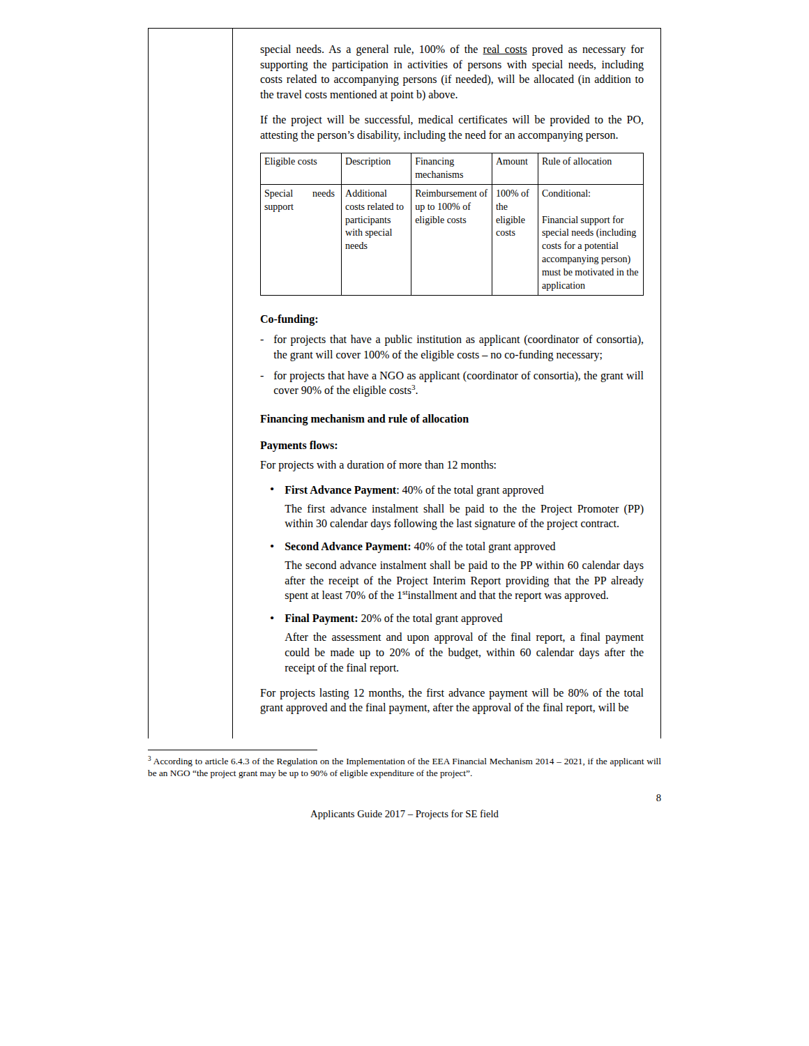special needs. As a general rule, 100% of the real costs proved as necessary for supporting the participation in activities of persons with special needs, including costs related to accompanying persons (if needed), will be allocated (in addition to the travel costs mentioned at point b) above.
If the project will be successful, medical certificates will be provided to the PO, attesting the person’s disability, including the need for an accompanying person.
| Eligible costs | Description | Financing mechanisms | Amount | Rule of allocation |
| --- | --- | --- | --- | --- |
| Special needs support | Additional costs related to participants with special needs | Reimbursement of up to 100% of eligible costs | 100% of the eligible costs | Conditional: Financial support for special needs (including costs for a potential accompanying person) must be motivated in the application |
Co-funding:
for projects that have a public institution as applicant (coordinator of consortia), the grant will cover 100% of the eligible costs – no co-funding necessary;
for projects that have a NGO as applicant (coordinator of consortia), the grant will cover 90% of the eligible costs3.
Financing mechanism and rule of allocation
Payments flows:
For projects with a duration of more than 12 months:
First Advance Payment: 40% of the total grant approved
The first advance instalment shall be paid to the the Project Promoter (PP) within 30 calendar days following the last signature of the project contract.
Second Advance Payment: 40% of the total grant approved
The second advance instalment shall be paid to the PP within 60 calendar days after the receipt of the Project Interim Report providing that the PP already spent at least 70% of the 1stinstallment and that the report was approved.
Final Payment: 20% of the total grant approved
After the assessment and upon approval of the final report, a final payment could be made up to 20% of the budget, within 60 calendar days after the receipt of the final report.
For projects lasting 12 months, the first advance payment will be 80% of the total grant approved and the final payment, after the approval of the final report, will be
3 According to article 6.4.3 of the Regulation on the Implementation of the EEA Financial Mechanism 2014 – 2021, if the applicant will be an NGO “the project grant may be up to 90% of eligible expenditure of the project”.
8
Applicants Guide 2017 – Projects for SE field